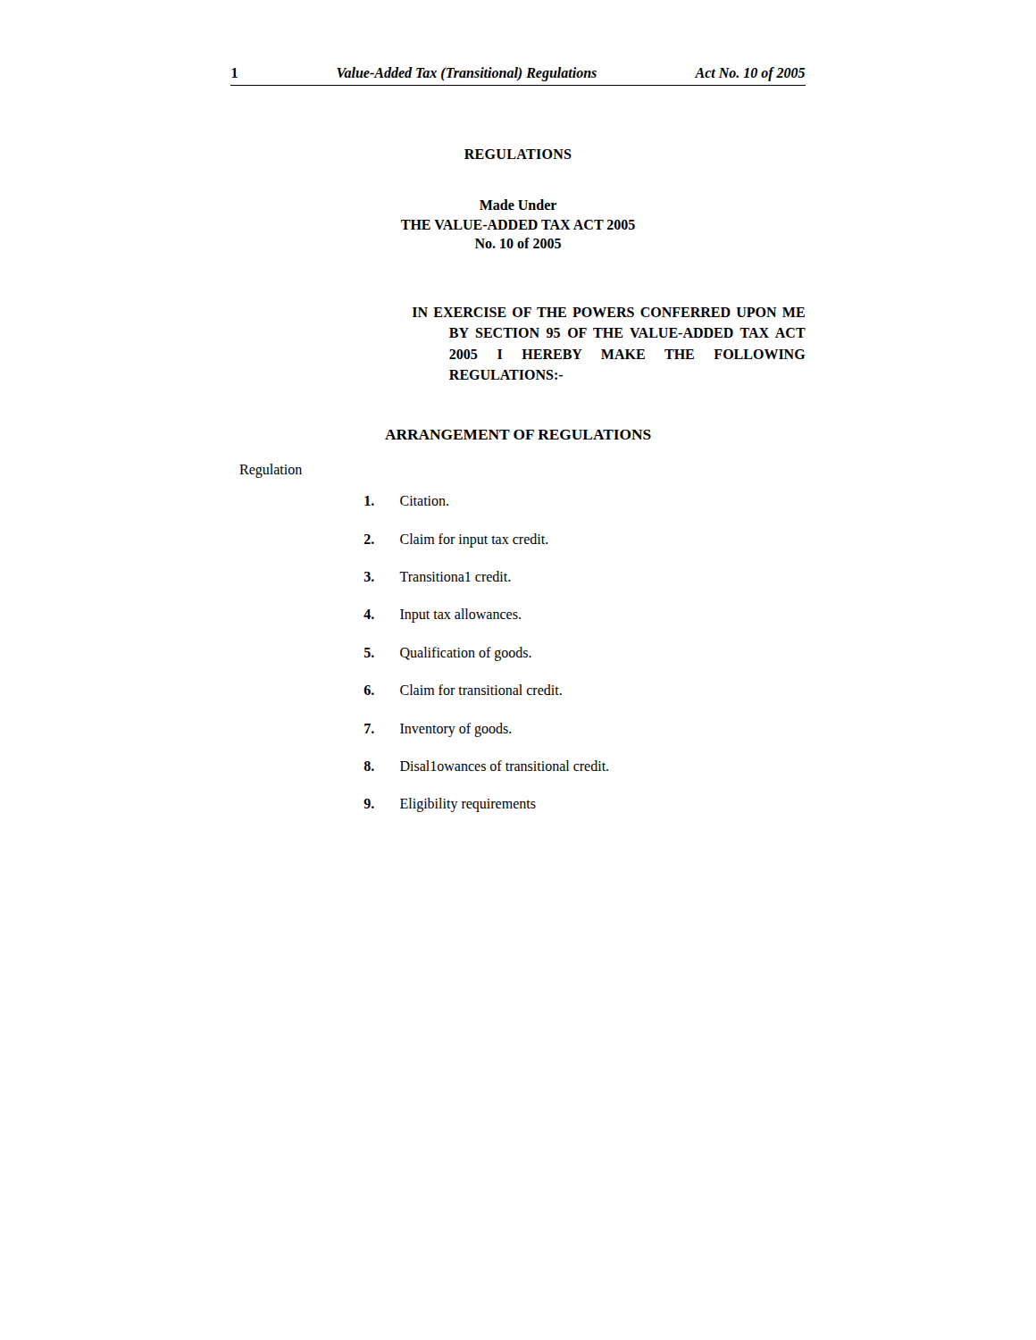1 Value-Added Tax (Transitional) Regulations Act No. 10 of 2005
REGULATIONS
Made Under THE VALUE-ADDED TAX ACT 2005 No. 10 of 2005
IN EXERCISE OF THE POWERS CONFERRED UPON ME BY SECTION 95 OF THE VALUE-ADDED TAX ACT 2005 I HEREBY MAKE THE FOLLOWING REGULATIONS:-
ARRANGEMENT OF REGULATIONS
Regulation
1. Citation.
2. Claim for input tax credit.
3. Transitiona1 credit.
4. Input tax allowances.
5. Qualification of goods.
6. Claim for transitional credit.
7. Inventory of goods.
8. Disal1owances of transitional credit.
9. Eligibility requirements